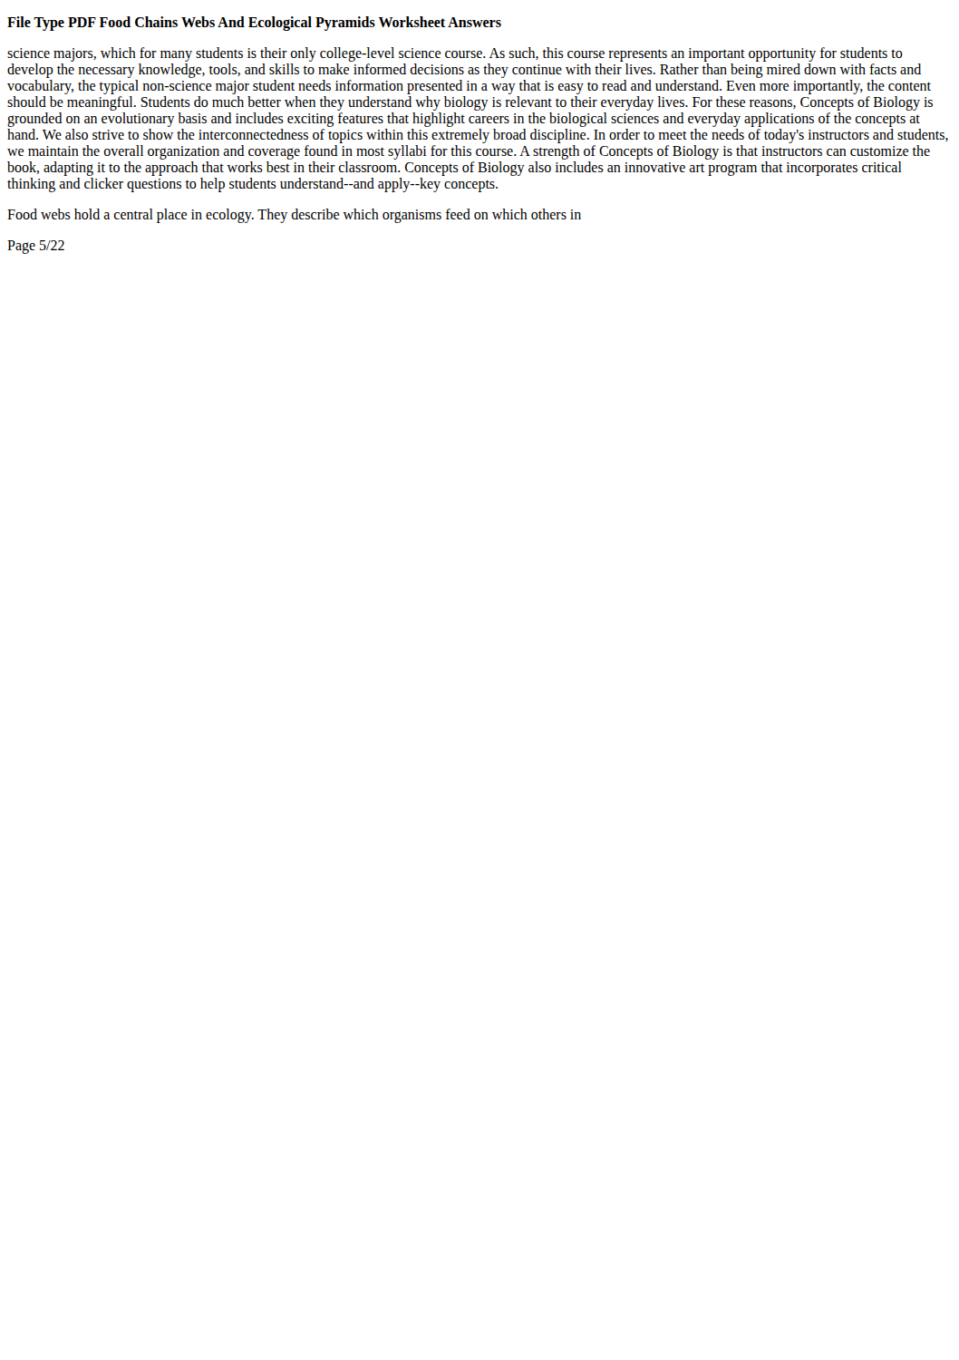File Type PDF Food Chains Webs And Ecological Pyramids Worksheet Answers
science majors, which for many students is their only college-level science course. As such, this course represents an important opportunity for students to develop the necessary knowledge, tools, and skills to make informed decisions as they continue with their lives. Rather than being mired down with facts and vocabulary, the typical non-science major student needs information presented in a way that is easy to read and understand. Even more importantly, the content should be meaningful. Students do much better when they understand why biology is relevant to their everyday lives. For these reasons, Concepts of Biology is grounded on an evolutionary basis and includes exciting features that highlight careers in the biological sciences and everyday applications of the concepts at hand. We also strive to show the interconnectedness of topics within this extremely broad discipline. In order to meet the needs of today's instructors and students, we maintain the overall organization and coverage found in most syllabi for this course. A strength of Concepts of Biology is that instructors can customize the book, adapting it to the approach that works best in their classroom. Concepts of Biology also includes an innovative art program that incorporates critical thinking and clicker questions to help students understand--and apply--key concepts.
Food webs hold a central place in ecology. They describe which organisms feed on which others in
Page 5/22